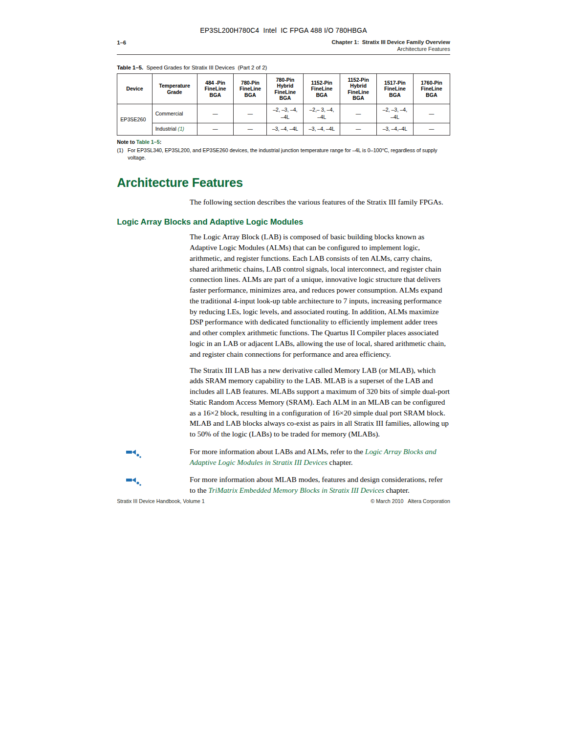EP3SL200H780C4 Intel IC FPGA 488 I/O 780HBGA
1–6
Chapter 1: Stratix III Device Family Overview
Architecture Features
Table 1–5. Speed Grades for Stratix III Devices (Part 2 of 2)
| Device | Temperature Grade | 484 -Pin FineLine BGA | 780-Pin FineLine BGA | 780-Pin Hybrid FineLine BGA | 1152-Pin FineLine BGA | 1152-Pin Hybrid FineLine BGA | 1517-Pin FineLine BGA | 1760-Pin FineLine BGA |
| --- | --- | --- | --- | --- | --- | --- | --- | --- |
| EP3SE260 | Commercial | — | — | –2, –3, –4, –4L | –2,– 3, –4, –4L | — | –2, –3, –4, –4L | — |
| Industrial (1) | — | — | –3, –4, –4L | –3, –4, –4L | — | –3, –4,–4L | — |
Note to Table 1–5:
(1) For EP3SL340, EP3SL200, and EP3SE260 devices, the industrial junction temperature range for –4L is 0–100°C, regardless of supply voltage.
Architecture Features
The following section describes the various features of the Stratix III family FPGAs.
Logic Array Blocks and Adaptive Logic Modules
The Logic Array Block (LAB) is composed of basic building blocks known as Adaptive Logic Modules (ALMs) that can be configured to implement logic, arithmetic, and register functions. Each LAB consists of ten ALMs, carry chains, shared arithmetic chains, LAB control signals, local interconnect, and register chain connection lines. ALMs are part of a unique, innovative logic structure that delivers faster performance, minimizes area, and reduces power consumption. ALMs expand the traditional 4-input look-up table architecture to 7 inputs, increasing performance by reducing LEs, logic levels, and associated routing. In addition, ALMs maximize DSP performance with dedicated functionality to efficiently implement adder trees and other complex arithmetic functions. The Quartus II Compiler places associated logic in an LAB or adjacent LABs, allowing the use of local, shared arithmetic chain, and register chain connections for performance and area efficiency.
The Stratix III LAB has a new derivative called Memory LAB (or MLAB), which adds SRAM memory capability to the LAB. MLAB is a superset of the LAB and includes all LAB features. MLABs support a maximum of 320 bits of simple dual-port Static Random Access Memory (SRAM). Each ALM in an MLAB can be configured as a 16×2 block, resulting in a configuration of 16×20 simple dual port SRAM block. MLAB and LAB blocks always co-exist as pairs in all Stratix III families, allowing up to 50% of the logic (LABs) to be traded for memory (MLABs).
For more information about LABs and ALMs, refer to the Logic Array Blocks and Adaptive Logic Modules in Stratix III Devices chapter.
For more information about MLAB modes, features and design considerations, refer to the TriMatrix Embedded Memory Blocks in Stratix III Devices chapter.
Stratix III Device Handbook, Volume 1
© March 2010 Altera Corporation